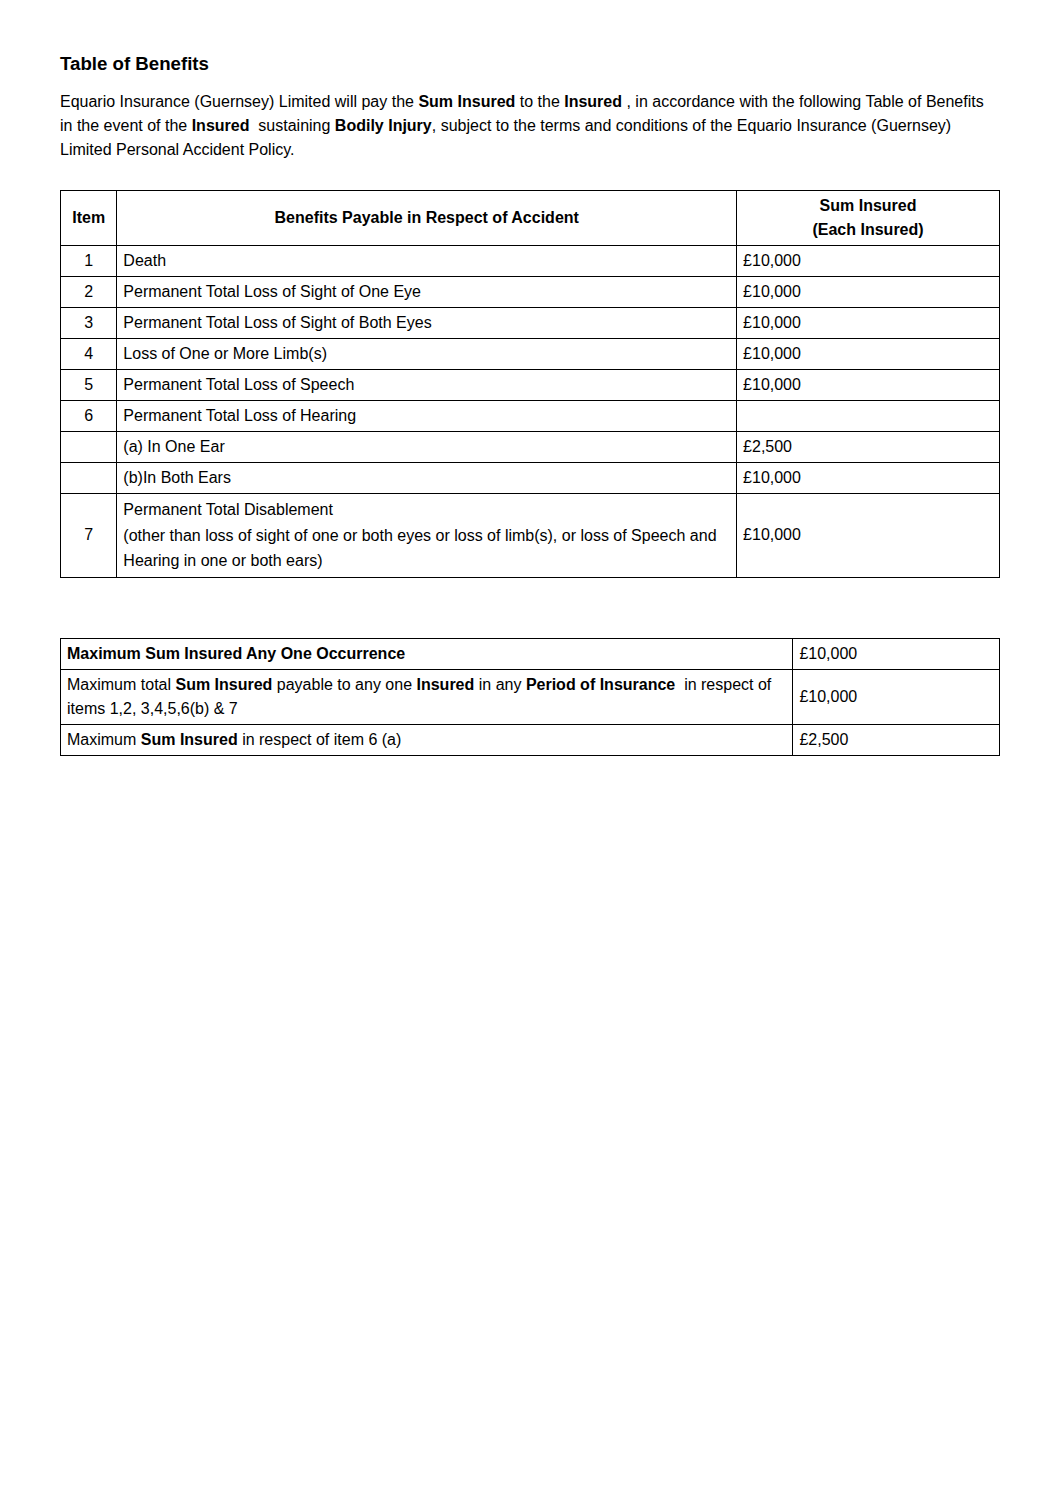Table of Benefits
Equario Insurance (Guernsey) Limited will pay the Sum Insured to the Insured , in accordance with the following Table of Benefits in the event of the Insured sustaining Bodily Injury, subject to the terms and conditions of the Equario Insurance (Guernsey) Limited Personal Accident Policy.
| Item | Benefits Payable in Respect of Accident | Sum Insured (Each Insured) |
| --- | --- | --- |
| 1 | Death | £10,000 |
| 2 | Permanent Total Loss of Sight of One Eye | £10,000 |
| 3 | Permanent Total Loss of Sight of Both Eyes | £10,000 |
| 4 | Loss of One or More Limb(s) | £10,000 |
| 5 | Permanent Total Loss of Speech | £10,000 |
| 6 | Permanent Total Loss of Hearing | |
| | (a) In One Ear | £2,500 |
| | (b)In Both Ears | £10,000 |
| 7 | Permanent Total Disablement (other than loss of sight of one or both eyes or loss of limb(s), or loss of Speech and Hearing in one or both ears) | £10,000 |
| Maximum Sum Insured Any One Occurrence | £10,000 |
| Maximum total Sum Insured payable to any one Insured in any Period of Insurance in respect of items 1,2, 3,4,5,6(b) & 7 | £10,000 |
| Maximum Sum Insured in respect of item 6 (a) | £2,500 |